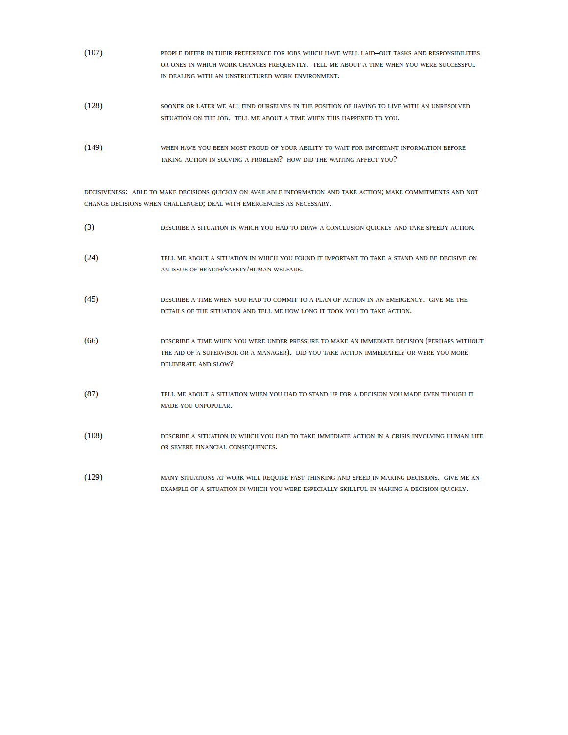(107)
People differ in their preference for jobs which have well laid–out tasks and responsibilities or ones in which work changes frequently. Tell me about a time when you were successful in dealing with an unstructured work environment.
(128)
Sooner or later we all find ourselves in the position of having to live with an unresolved situation on the job. Tell me about a time when this happened to you.
(149)
When have you been most proud of your ability to wait for important information before taking action in solving a problem? How did the waiting affect you?
Decisiveness: Able to make decisions quickly on available information and take action; make commitments and not change decisions when challenged; deal with emergencies as necessary.
(3)
Describe a situation in which you had to draw a conclusion quickly and take speedy action.
(24)
Tell me about a situation in which you found it important to take a stand and be decisive on an issue of health/safety/human welfare.
(45)
Describe a time when you had to commit to a plan of action in an emergency. Give me the details of the situation and tell me how long it took you to take action.
(66)
Describe a time when you were under pressure to make an immediate decision (perhaps without the aid of a supervisor or a manager). Did you take action immediately or were you more deliberate and slow?
(87)
Tell me about a situation when you had to stand up for a decision you made even though it made you unpopular.
(108)
Describe a situation in which you had to take immediate action in a crisis involving human life or severe financial consequences.
(129)
Many situations at work will require fast thinking and speed in making decisions. Give me an example of a situation in which you were especially skillful in making a decision quickly.